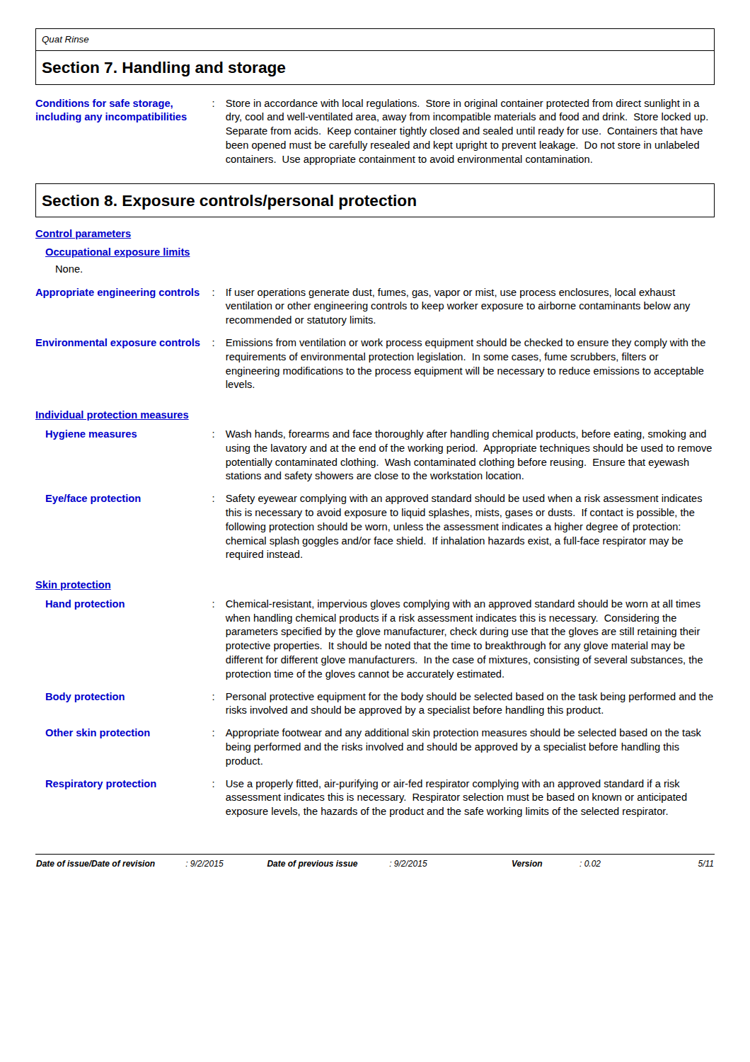Quat Rinse
Section 7. Handling and storage
| Conditions for safe storage, including any incompatibilities | : | Store in accordance with local regulations. Store in original container protected from direct sunlight in a dry, cool and well-ventilated area, away from incompatible materials and food and drink. Store locked up. Separate from acids. Keep container tightly closed and sealed until ready for use. Containers that have been opened must be carefully resealed and kept upright to prevent leakage. Do not store in unlabeled containers. Use appropriate containment to avoid environmental contamination. |
Section 8. Exposure controls/personal protection
Control parameters
Occupational exposure limits
None.
| Appropriate engineering controls | : | If user operations generate dust, fumes, gas, vapor or mist, use process enclosures, local exhaust ventilation or other engineering controls to keep worker exposure to airborne contaminants below any recommended or statutory limits. |
| Environmental exposure controls | : | Emissions from ventilation or work process equipment should be checked to ensure they comply with the requirements of environmental protection legislation. In some cases, fume scrubbers, filters or engineering modifications to the process equipment will be necessary to reduce emissions to acceptable levels. |
Individual protection measures
| Hygiene measures | : | Wash hands, forearms and face thoroughly after handling chemical products, before eating, smoking and using the lavatory and at the end of the working period. Appropriate techniques should be used to remove potentially contaminated clothing. Wash contaminated clothing before reusing. Ensure that eyewash stations and safety showers are close to the workstation location. |
| Eye/face protection | : | Safety eyewear complying with an approved standard should be used when a risk assessment indicates this is necessary to avoid exposure to liquid splashes, mists, gases or dusts. If contact is possible, the following protection should be worn, unless the assessment indicates a higher degree of protection: chemical splash goggles and/or face shield. If inhalation hazards exist, a full-face respirator may be required instead. |
Skin protection
| Hand protection | : | Chemical-resistant, impervious gloves complying with an approved standard should be worn at all times when handling chemical products if a risk assessment indicates this is necessary. Considering the parameters specified by the glove manufacturer, check during use that the gloves are still retaining their protective properties. It should be noted that the time to breakthrough for any glove material may be different for different glove manufacturers. In the case of mixtures, consisting of several substances, the protection time of the gloves cannot be accurately estimated. |
| Body protection | : | Personal protective equipment for the body should be selected based on the task being performed and the risks involved and should be approved by a specialist before handling this product. |
| Other skin protection | : | Appropriate footwear and any additional skin protection measures should be selected based on the task being performed and the risks involved and should be approved by a specialist before handling this product. |
| Respiratory protection | : | Use a properly fitted, air-purifying or air-fed respirator complying with an approved standard if a risk assessment indicates this is necessary. Respirator selection must be based on known or anticipated exposure levels, the hazards of the product and the safe working limits of the selected respirator. |
| Date of issue/Date of revision | : 9/2/2015 | Date of previous issue | : 9/2/2015 | Version | : 0.02 | 5/11 |